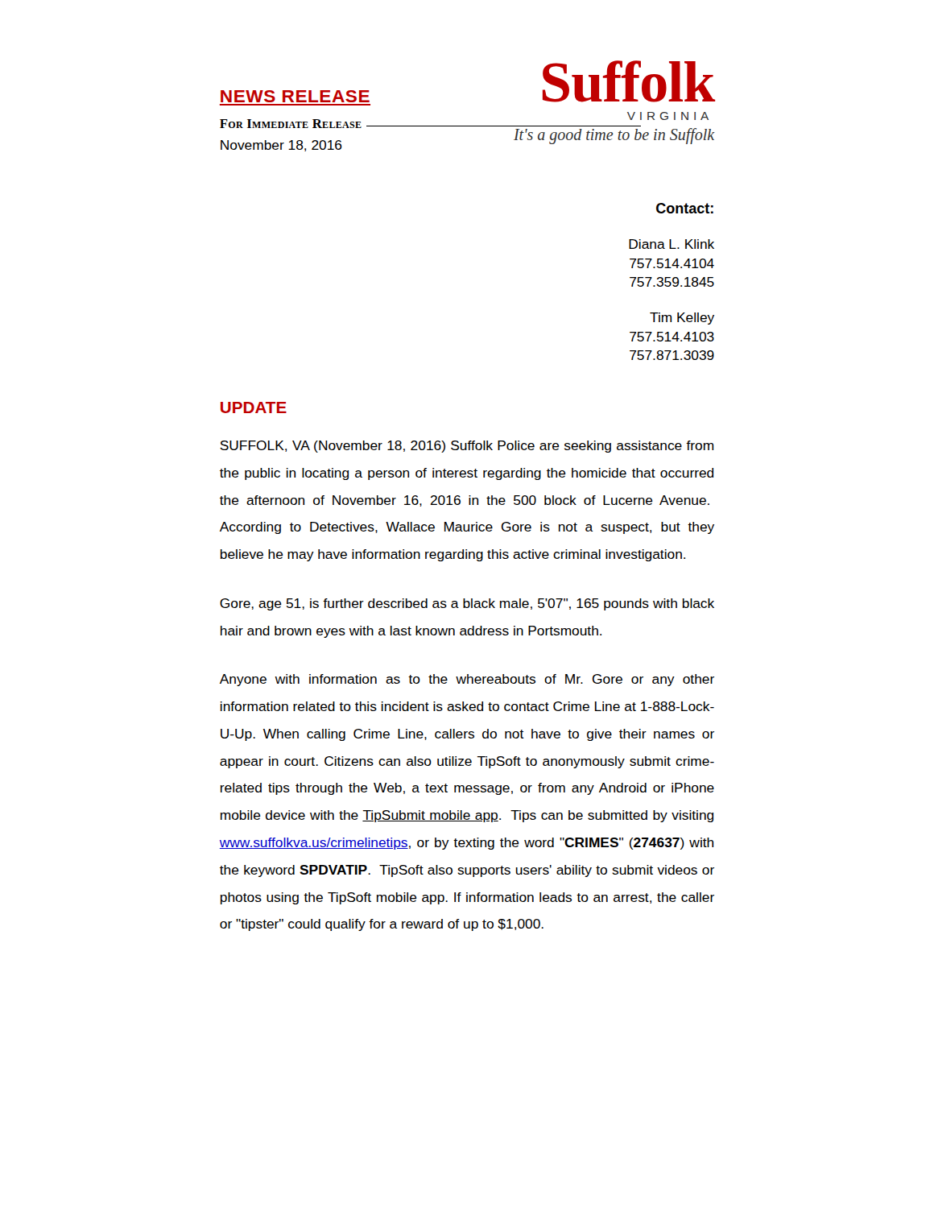Suffolk
VIRGINIA
It's a good time to be in Suffolk
NEWS RELEASE
For Immediate Release
November 18, 2016
Contact:
Diana L. Klink
757.514.4104
757.359.1845
Tim Kelley
757.514.4103
757.871.3039
UPDATE
SUFFOLK, VA (November 18, 2016) Suffolk Police are seeking assistance from the public in locating a person of interest regarding the homicide that occurred the afternoon of November 16, 2016 in the 500 block of Lucerne Avenue. According to Detectives, Wallace Maurice Gore is not a suspect, but they believe he may have information regarding this active criminal investigation.
Gore, age 51, is further described as a black male, 5'07", 165 pounds with black hair and brown eyes with a last known address in Portsmouth.
Anyone with information as to the whereabouts of Mr. Gore or any other information related to this incident is asked to contact Crime Line at 1-888-Lock-U-Up. When calling Crime Line, callers do not have to give their names or appear in court. Citizens can also utilize TipSoft to anonymously submit crime-related tips through the Web, a text message, or from any Android or iPhone mobile device with the TipSubmit mobile app. Tips can be submitted by visiting www.suffolkva.us/crimelinetips, or by texting the word "CRIMES" (274637) with the keyword SPDVATIP. TipSoft also supports users' ability to submit videos or photos using the TipSoft mobile app. If information leads to an arrest, the caller or "tipster" could qualify for a reward of up to $1,000.